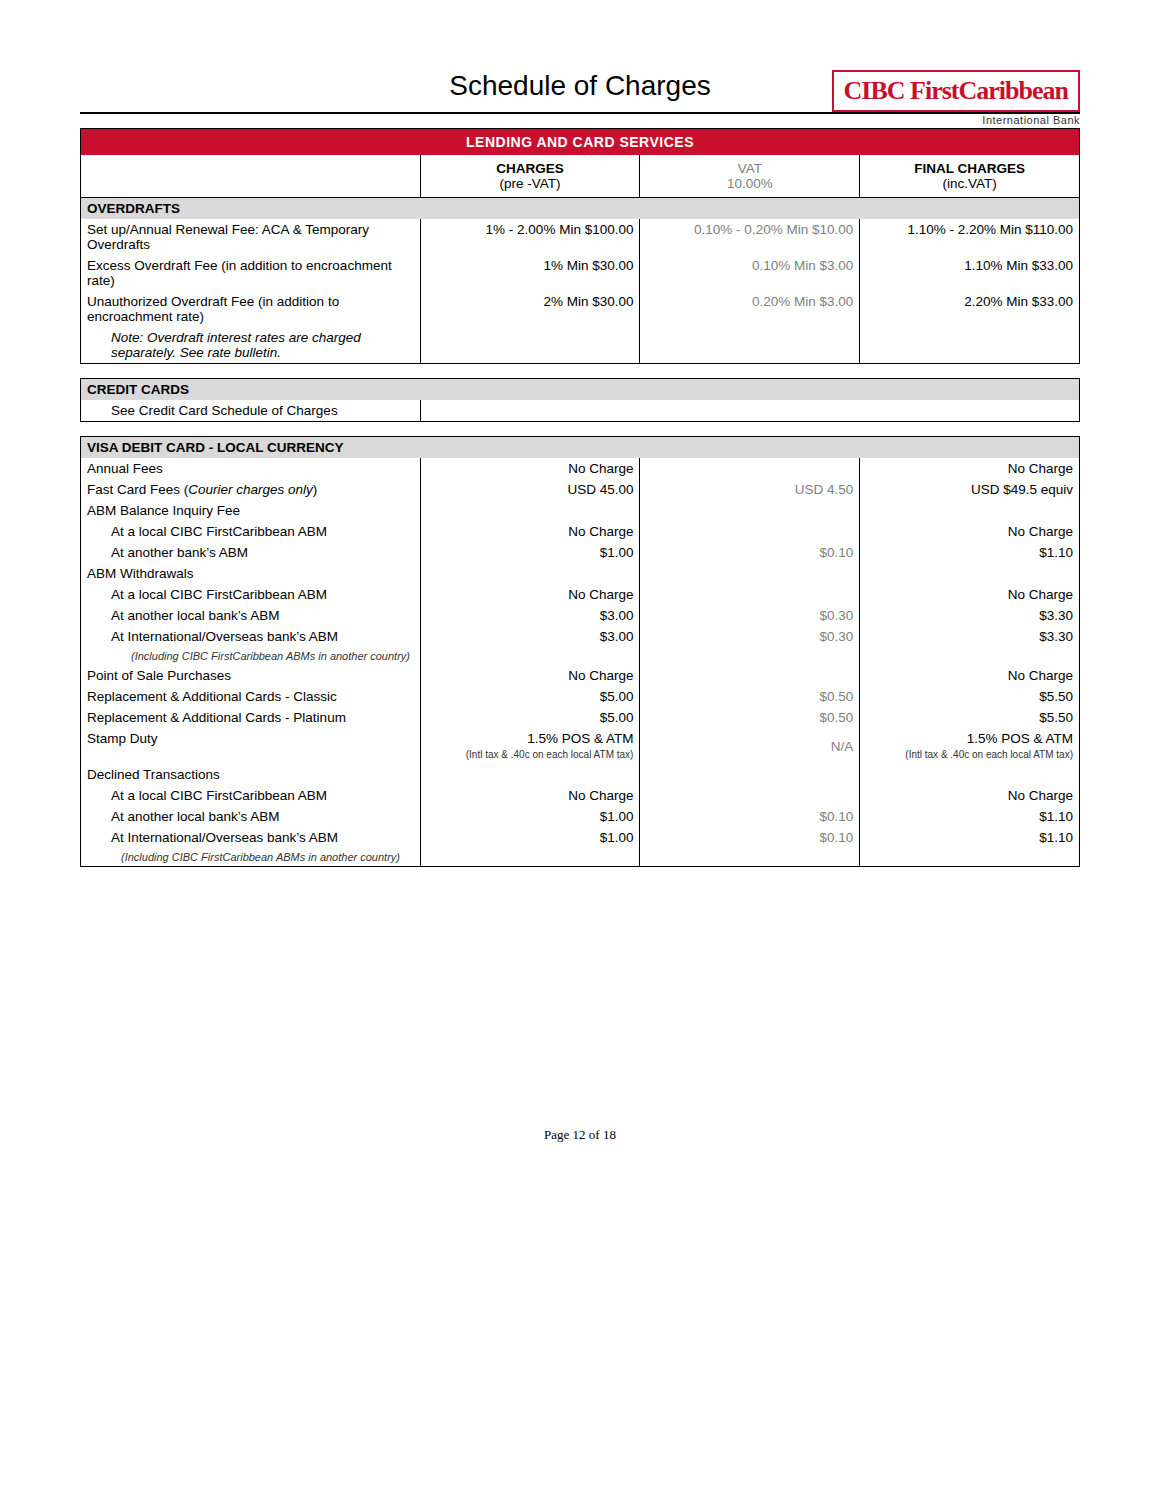CIBC FirstCaribbean
International Bank
Schedule of Charges
| LENDING AND CARD SERVICES |
| | CHARGES (pre -VAT) | VAT 10.00% | FINAL CHARGES (inc.VAT) |
| OVERDRAFTS |
| Set up/Annual Renewal Fee: ACA & Temporary Overdrafts | 1% - 2.00% Min $100.00 | 0.10% - 0.20% Min $10.00 | 1.10% - 2.20% Min $110.00 |
| Excess Overdraft Fee (in addition to encroachment rate) | 1% Min $30.00 | 0.10% Min $3.00 | 1.10% Min $33.00 |
| Unauthorized Overdraft Fee (in addition to encroachment rate) | 2% Min $30.00 | 0.20% Min $3.00 | 2.20% Min $33.00 |
| Note: Overdraft interest rates are charged separately. See rate bulletin. | | | |
| CREDIT CARDS |
| See Credit Card Schedule of Charges | | | |
| VISA DEBIT CARD - LOCAL CURRENCY |
| Annual Fees | No Charge | | No Charge |
| Fast Card Fees ( Courier charges only ) | USD 45.00 | USD 4.50 | USD $49.5 equiv |
| ABM Balance Inquiry Fee | | | |
| At a local CIBC FirstCaribbean ABM | No Charge | | No Charge |
| At another bank’s ABM | $1.00 | $0.10 | $1.10 |
| ABM Withdrawals | | | |
| At a local CIBC FirstCaribbean ABM | No Charge | | No Charge |
| At another local bank’s ABM | $3.00 | $0.30 | $3.30 |
| At International/Overseas bank’s ABM | $3.00 | $0.30 | $3.30 |
| (Including CIBC FirstCaribbean ABMs in another country) | | | |
| Point of Sale Purchases | No Charge | | No Charge |
| Replacement & Additional Cards - Classic | $5.00 | $0.50 | $5.50 |
| Replacement & Additional Cards - Platinum | $5.00 | $0.50 | $5.50 |
| Stamp Duty | 1.5% POS & ATM (Intl tax & .40c on each local ATM tax) | N/A | 1.5% POS & ATM (Intl tax & .40c on each local ATM tax) |
| Declined Transactions | | | |
| At a local CIBC FirstCaribbean ABM | No Charge | | No Charge |
| At another local bank’s ABM | $1.00 | $0.10 | $1.10 |
| At International/Overseas bank’s ABM | $1.00 | $0.10 | $1.10 |
| (Including CIBC FirstCaribbean ABMs in another country) | | | |
Page 12 of 18